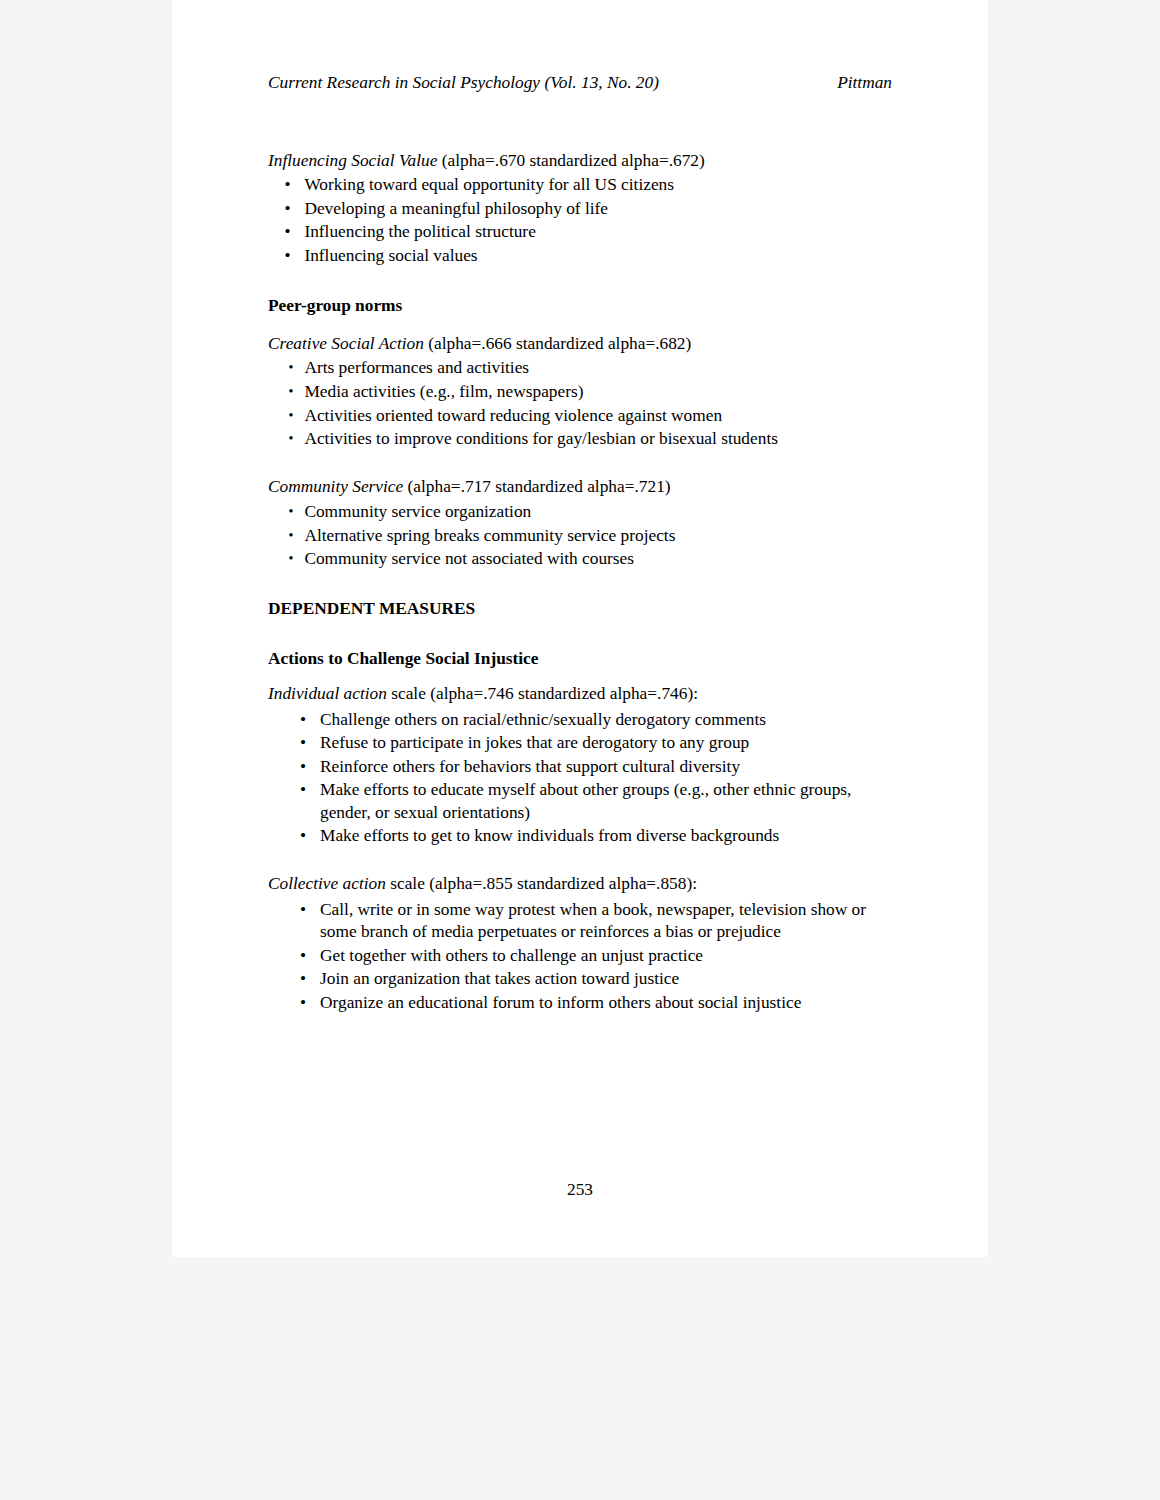Current Research in Social Psychology (Vol. 13, No. 20) Pittman
Influencing Social Value (alpha=.670 standardized alpha=.672)
Working toward equal opportunity for all US citizens
Developing a meaningful philosophy of life
Influencing the political structure
Influencing social values
Peer-group norms
Creative Social Action (alpha=.666 standardized alpha=.682)
Arts performances and activities
Media activities (e.g., film, newspapers)
Activities oriented toward reducing violence against women
Activities to improve conditions for gay/lesbian or bisexual students
Community Service (alpha=.717 standardized alpha=.721)
Community service organization
Alternative spring breaks community service projects
Community service not associated with courses
DEPENDENT MEASURES
Actions to Challenge Social Injustice
Individual action scale (alpha=.746 standardized alpha=.746):
Challenge others on racial/ethnic/sexually derogatory comments
Refuse to participate in jokes that are derogatory to any group
Reinforce others for behaviors that support cultural diversity
Make efforts to educate myself about other groups (e.g., other ethnic groups, gender, or sexual orientations)
Make efforts to get to know individuals from diverse backgrounds
Collective action scale (alpha=.855 standardized alpha=.858):
Call, write or in some way protest when a book, newspaper, television show or some branch of media perpetuates or reinforces a bias or prejudice
Get together with others to challenge an unjust practice
Join an organization that takes action toward justice
Organize an educational forum to inform others about social injustice
253